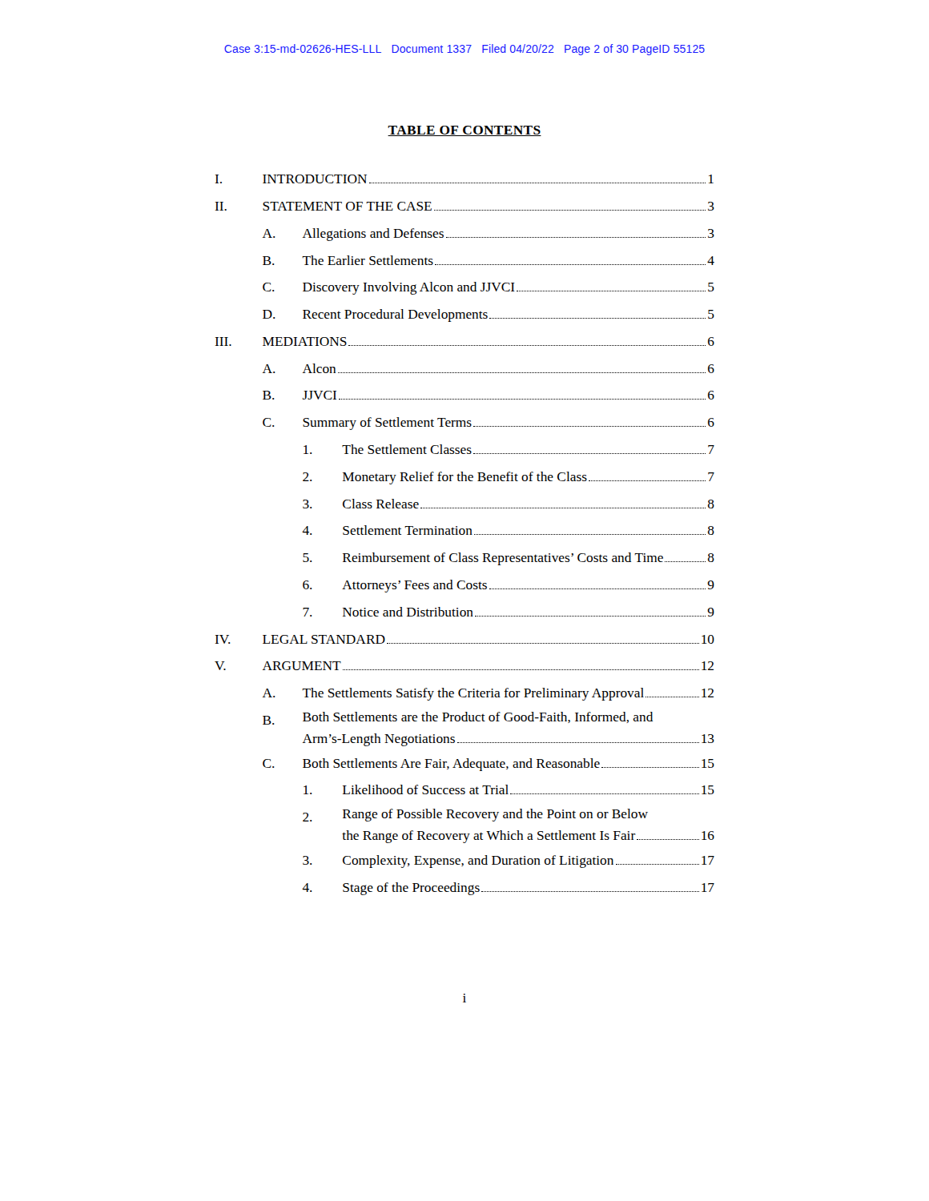Case 3:15-md-02626-HES-LLL Document 1337 Filed 04/20/22 Page 2 of 30 PageID 55125
TABLE OF CONTENTS
| I. | INTRODUCTION 1 |
| II. | STATEMENT OF THE CASE 3 |
| | A. | Allegations and Defenses 3 |
| | B. | The Earlier Settlements 4 |
| | C. | Discovery Involving Alcon and JJVCI 5 |
| | D. | Recent Procedural Developments 5 |
| III. | MEDIATIONS 6 |
| | A. | Alcon 6 |
| | B. | JJVCI 6 |
| | C. | Summary of Settlement Terms 6 |
| | | 1. | The Settlement Classes 7 |
| | | 2. | Monetary Relief for the Benefit of the Class 7 |
| | | 3. | Class Release 8 |
| | | 4. | Settlement Termination 8 |
| | | 5. | Reimbursement of Class Representatives’ Costs and Time 8 |
| | | 6. | Attorneys’ Fees and Costs 9 |
| | | 7. | Notice and Distribution 9 |
| IV. | LEGAL STANDARD 10 |
| V. | ARGUMENT 12 |
| | A. | The Settlements Satisfy the Criteria for Preliminary Approval 12 |
| | B. | Both Settlements are the Product of Good-Faith, Informed, and Arm’s-Length Negotiations 13 |
| | C. | Both Settlements Are Fair, Adequate, and Reasonable 15 |
| | | 1. | Likelihood of Success at Trial 15 |
| | | 2. | Range of Possible Recovery and the Point on or Below the Range of Recovery at Which a Settlement Is Fair 16 |
| | | 3. | Complexity, Expense, and Duration of Litigation 17 |
| | | 4. | Stage of the Proceedings 17 |
i